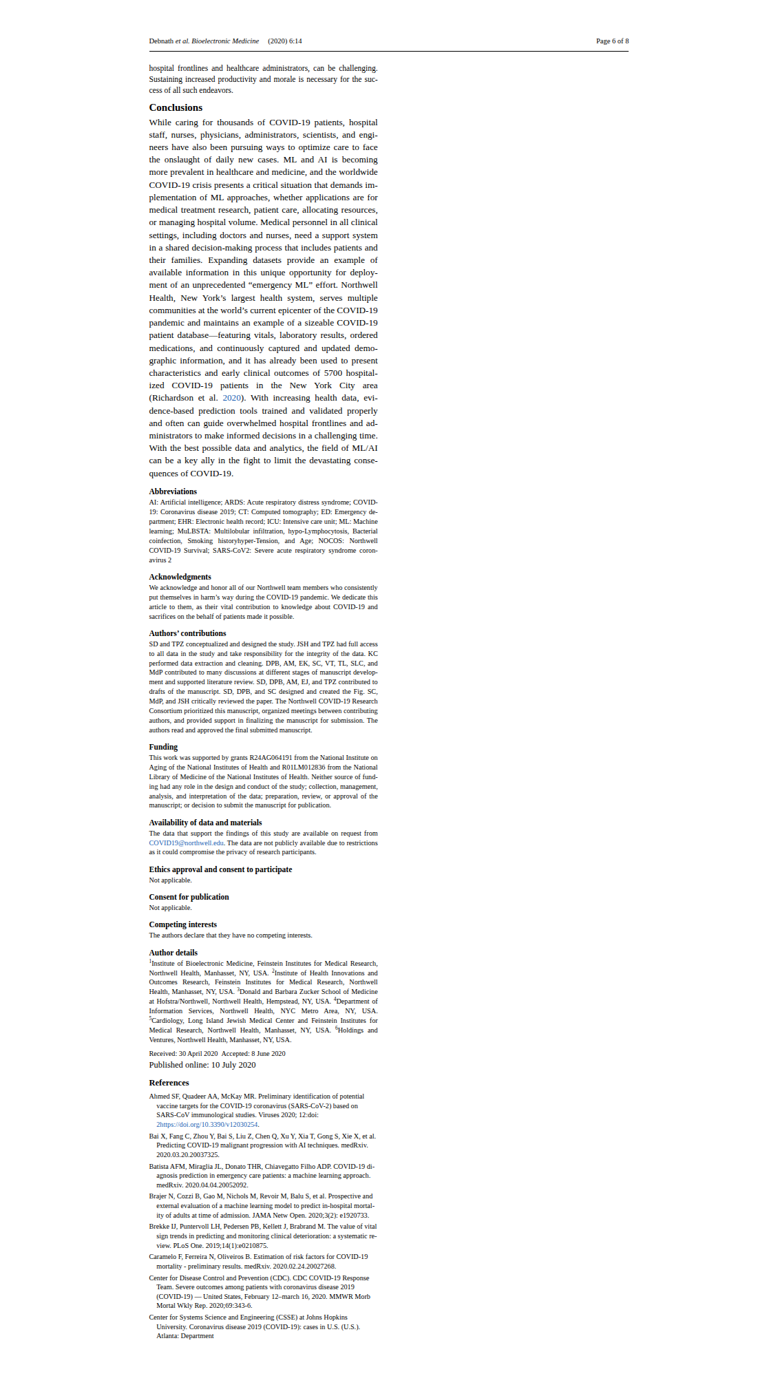Debnath et al. Bioelectronic Medicine (2020) 6:14
Page 6 of 8
hospital frontlines and healthcare administrators, can be challenging. Sustaining increased productivity and morale is necessary for the success of all such endeavors.
Conclusions
While caring for thousands of COVID-19 patients, hospital staff, nurses, physicians, administrators, scientists, and engineers have also been pursuing ways to optimize care to face the onslaught of daily new cases. ML and AI is becoming more prevalent in healthcare and medicine, and the worldwide COVID-19 crisis presents a critical situation that demands implementation of ML approaches, whether applications are for medical treatment research, patient care, allocating resources, or managing hospital volume. Medical personnel in all clinical settings, including doctors and nurses, need a support system in a shared decision-making process that includes patients and their families. Expanding datasets provide an example of available information in this unique opportunity for deployment of an unprecedented “emergency ML” effort. Northwell Health, New York’s largest health system, serves multiple communities at the world’s current epicenter of the COVID-19 pandemic and maintains an example of a sizeable COVID-19 patient database—featuring vitals, laboratory results, ordered medications, and continuously captured and updated demographic information, and it has already been used to present characteristics and early clinical outcomes of 5700 hospitalized COVID-19 patients in the New York City area (Richardson et al. 2020). With increasing health data, evidence-based prediction tools trained and validated properly and often can guide overwhelmed hospital frontlines and administrators to make informed decisions in a challenging time. With the best possible data and analytics, the field of ML/AI can be a key ally in the fight to limit the devastating consequences of COVID-19.
Abbreviations
AI: Artificial intelligence; ARDS: Acute respiratory distress syndrome; COVID-19: Coronavirus disease 2019; CT: Computed tomography; ED: Emergency department; EHR: Electronic health record; ICU: Intensive care unit; ML: Machine learning; MuLBSTA: Multilobular infiltration, hypo-Lymphocytosis, Bacterial coinfection, Smoking historyhyper-Tension, and Age; NOCOS: Northwell COVID-19 Survival; SARS-CoV2: Severe acute respiratory syndrome coronavirus 2
Acknowledgments
We acknowledge and honor all of our Northwell team members who consistently put themselves in harm’s way during the COVID-19 pandemic. We dedicate this article to them, as their vital contribution to knowledge about COVID-19 and sacrifices on the behalf of patients made it possible.
Authors’ contributions
SD and TPZ conceptualized and designed the study. JSH and TPZ had full access to all data in the study and take responsibility for the integrity of the data. KC performed data extraction and cleaning. DPB, AM, EK, SC, VT, TL, SLC, and MdP contributed to many discussions at different stages of manuscript development and supported literature review. SD, DPB, AM, EJ, and TPZ contributed to drafts of the manuscript. SD, DPB, and SC designed and created the Fig. SC, MdP, and JSH critically reviewed the paper. The Northwell COVID-19 Research Consortium prioritized this manuscript, organized meetings between contributing authors, and provided support in finalizing the manuscript for submission. The authors read and approved the final submitted manuscript.
Funding
This work was supported by grants R24AG064191 from the National Institute on Aging of the National Institutes of Health and R01LM012836 from the National Library of Medicine of the National Institutes of Health. Neither source of funding had any role in the design and conduct of the study; collection, management, analysis, and interpretation of the data; preparation, review, or approval of the manuscript; or decision to submit the manuscript for publication.
Availability of data and materials
The data that support the findings of this study are available on request from COVID19@northwell.edu. The data are not publicly available due to restrictions as it could compromise the privacy of research participants.
Ethics approval and consent to participate
Not applicable.
Consent for publication
Not applicable.
Competing interests
The authors declare that they have no competing interests.
Author details
1Institute of Bioelectronic Medicine, Feinstein Institutes for Medical Research, Northwell Health, Manhasset, NY, USA. 2Institute of Health Innovations and Outcomes Research, Feinstein Institutes for Medical Research, Northwell Health, Manhasset, NY, USA. 3Donald and Barbara Zucker School of Medicine at Hofstra/Northwell, Northwell Health, Hempstead, NY, USA. 4Department of Information Services, Northwell Health, NYC Metro Area, NY, USA. 5Cardiology, Long Island Jewish Medical Center and Feinstein Institutes for Medical Research, Northwell Health, Manhasset, NY, USA. 6Holdings and Ventures, Northwell Health, Manhasset, NY, USA.
Received: 30 April 2020 Accepted: 8 June 2020
Published online: 10 July 2020
References
Ahmed SF, Quadeer AA, McKay MR. Preliminary identification of potential vaccine targets for the COVID-19 coronavirus (SARS-CoV-2) based on SARS-CoV immunological studies. Viruses 2020; 12:doi: 2https://doi.org/10.3390/v12030254.
Bai X, Fang C, Zhou Y, Bai S, Liu Z, Chen Q, Xu Y, Xia T, Gong S, Xie X, et al. Predicting COVID-19 malignant progression with AI techniques. medRxiv. 2020.03.20.20037325.
Batista AFM, Miraglia JL, Donato THR, Chiavegatto Filho ADP. COVID-19 diagnosis prediction in emergency care patients: a machine learning approach. medRxiv. 2020.04.04.20052092.
Brajer N, Cozzi B, Gao M, Nichols M, Revoir M, Balu S, et al. Prospective and external evaluation of a machine learning model to predict in-hospital mortality of adults at time of admission. JAMA Netw Open. 2020;3(2): e1920733.
Brekke IJ, Puntervoll LH, Pedersen PB, Kellett J, Brabrand M. The value of vital sign trends in predicting and monitoring clinical deterioration: a systematic review. PLoS One. 2019;14(1):e0210875.
Caramelo F, Ferreira N, Oliveiros B. Estimation of risk factors for COVID-19 mortality - preliminary results. medRxiv. 2020.02.24.20027268.
Center for Disease Control and Prevention (CDC). CDC COVID-19 Response Team. Severe outcomes among patients with coronavirus disease 2019 (COVID-19) — United States, February 12–march 16, 2020. MMWR Morb Mortal Wkly Rep. 2020;69:343-6.
Center for Systems Science and Engineering (CSSE) at Johns Hopkins University. Coronavirus disease 2019 (COVID-19): cases in U.S. (U.S.). Atlanta: Department